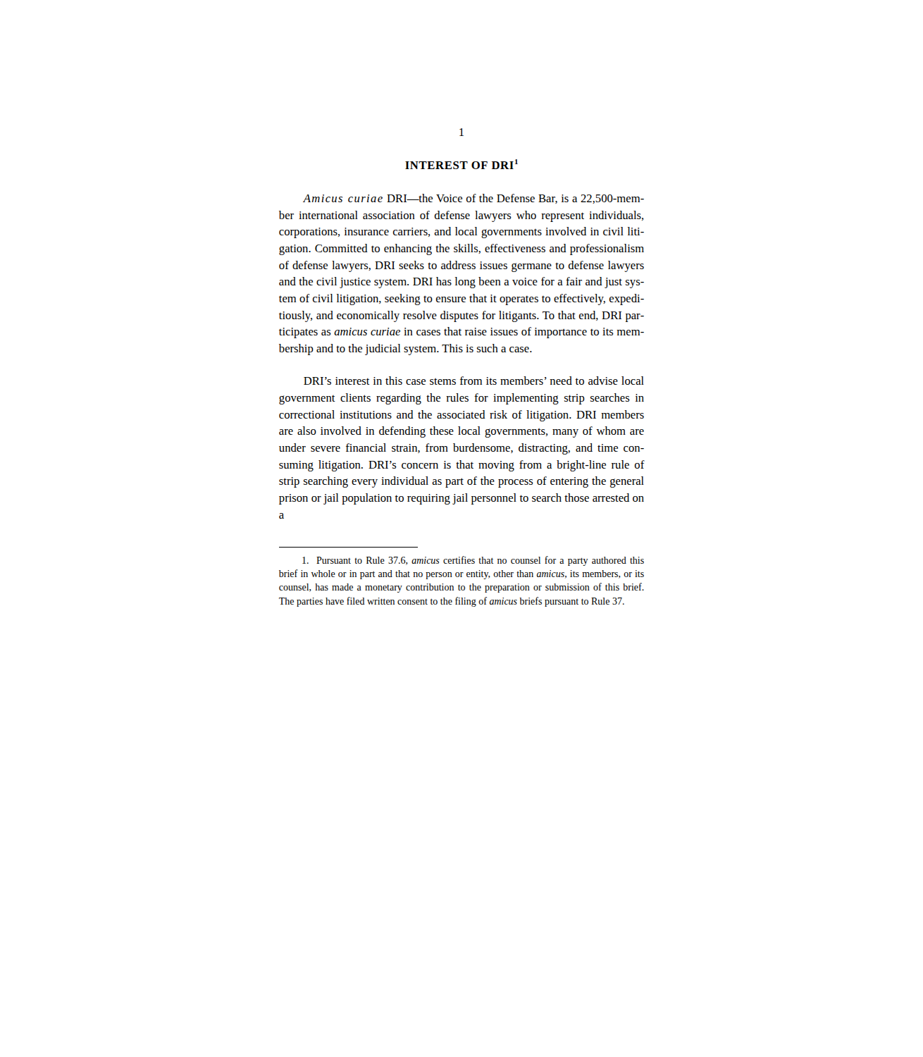1
INTEREST OF DRI1
Amicus curiae DRI—the Voice of the Defense Bar, is a 22,500-member international association of defense lawyers who represent individuals, corporations, insurance carriers, and local governments involved in civil litigation. Committed to enhancing the skills, effectiveness and professionalism of defense lawyers, DRI seeks to address issues germane to defense lawyers and the civil justice system. DRI has long been a voice for a fair and just system of civil litigation, seeking to ensure that it operates to effectively, expeditiously, and economically resolve disputes for litigants. To that end, DRI participates as amicus curiae in cases that raise issues of importance to its membership and to the judicial system. This is such a case.
DRI’s interest in this case stems from its members’ need to advise local government clients regarding the rules for implementing strip searches in correctional institutions and the associated risk of litigation. DRI members are also involved in defending these local governments, many of whom are under severe financial strain, from burdensome, distracting, and time consuming litigation. DRI’s concern is that moving from a bright-line rule of strip searching every individual as part of the process of entering the general prison or jail population to requiring jail personnel to search those arrested on a
1. Pursuant to Rule 37.6, amicus certifies that no counsel for a party authored this brief in whole or in part and that no person or entity, other than amicus, its members, or its counsel, has made a monetary contribution to the preparation or submission of this brief. The parties have filed written consent to the filing of amicus briefs pursuant to Rule 37.